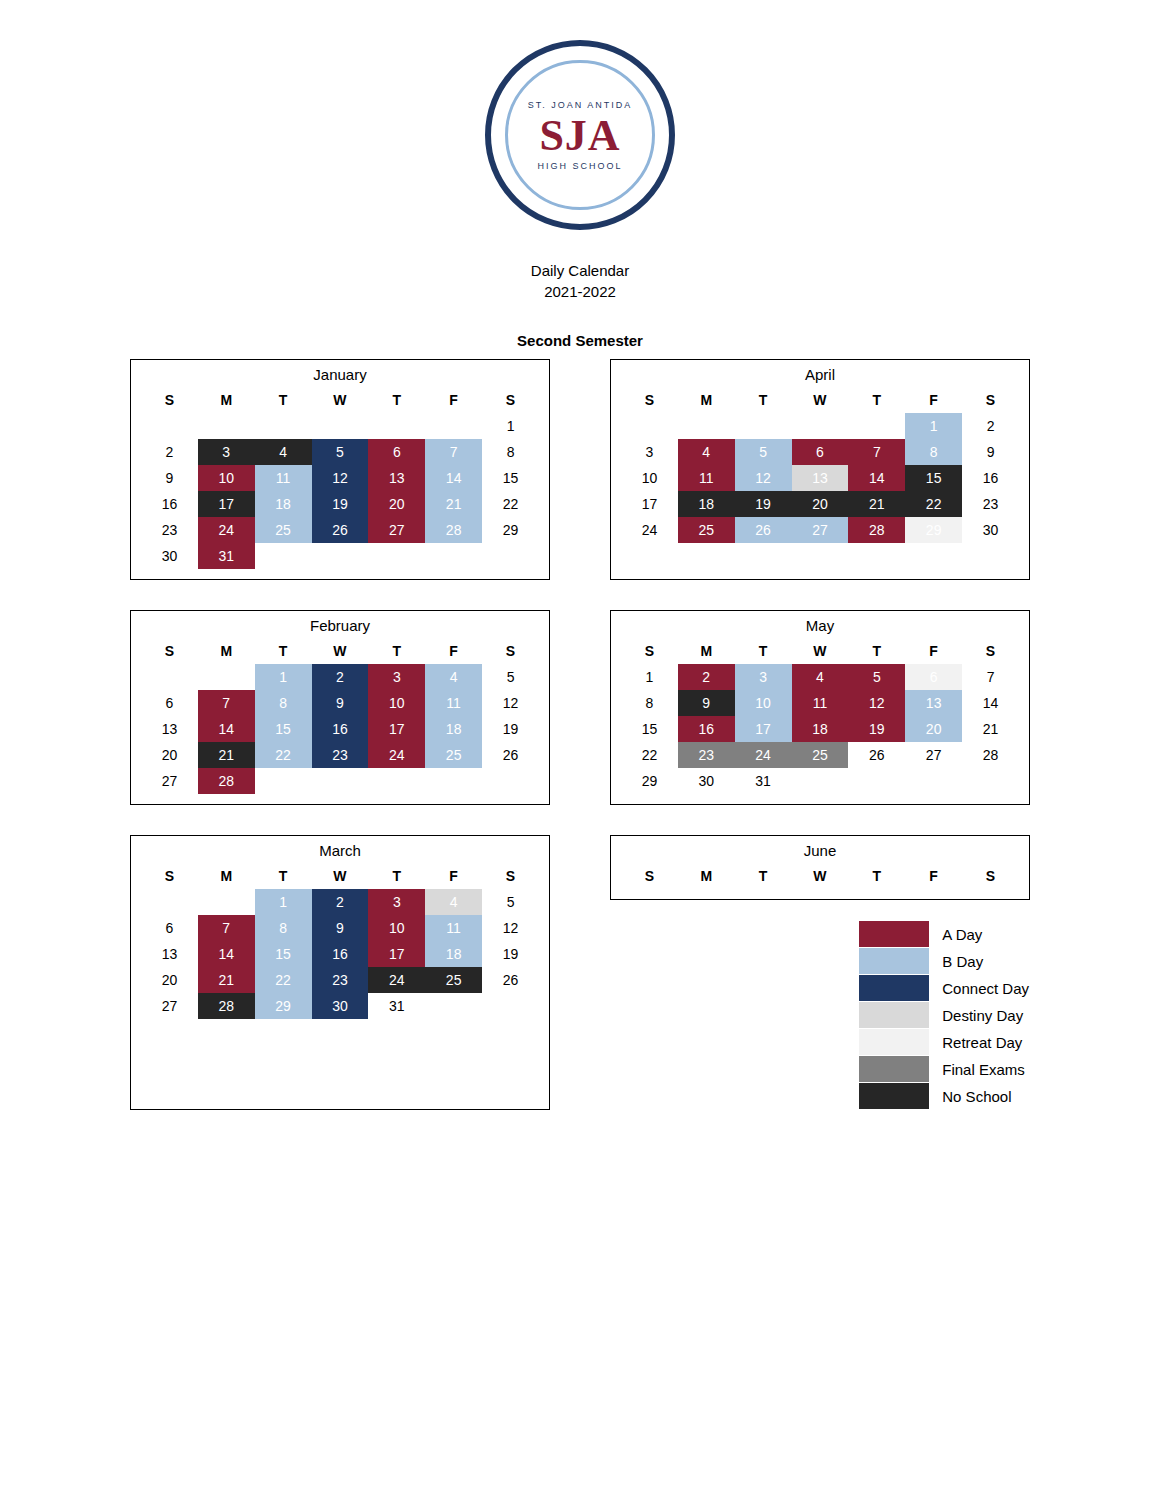St. Joan Antida
SJA
High School
Daily Calendar
2021-2022
Second Semester
January
| S | M | T | W | T | F | S |
| --- | --- | --- | --- | --- | --- | --- |
| | | | | | | 1 |
| 2 | 3 | 4 | 5 | 6 | 7 | 8 |
| 9 | 10 | 11 | 12 | 13 | 14 | 15 |
| 16 | 17 | 18 | 19 | 20 | 21 | 22 |
| 23 | 24 | 25 | 26 | 27 | 28 | 29 |
| 30 | 31 | | | | | |
April
| S | M | T | W | T | F | S |
| --- | --- | --- | --- | --- | --- | --- |
| | | | | | 1 | 2 |
| 3 | 4 | 5 | 6 | 7 | 8 | 9 |
| 10 | 11 | 12 | 13 | 14 | 15 | 16 |
| 17 | 18 | 19 | 20 | 21 | 22 | 23 |
| 24 | 25 | 26 | 27 | 28 | 29 | 30 |
February
| S | M | T | W | T | F | S |
| --- | --- | --- | --- | --- | --- | --- |
| | | 1 | 2 | 3 | 4 | 5 |
| 6 | 7 | 8 | 9 | 10 | 11 | 12 |
| 13 | 14 | 15 | 16 | 17 | 18 | 19 |
| 20 | 21 | 22 | 23 | 24 | 25 | 26 |
| 27 | 28 | | | | | |
May
| S | M | T | W | T | F | S |
| --- | --- | --- | --- | --- | --- | --- |
| 1 | 2 | 3 | 4 | 5 | 6 | 7 |
| 8 | 9 | 10 | 11 | 12 | 13 | 14 |
| 15 | 16 | 17 | 18 | 19 | 20 | 21 |
| 22 | 23 | 24 | 25 | 26 | 27 | 28 |
| 29 | 30 | 31 | | | | |
March
| S | M | T | W | T | F | S |
| --- | --- | --- | --- | --- | --- | --- |
| | | 1 | 2 | 3 | 4 | 5 |
| 6 | 7 | 8 | 9 | 10 | 11 | 12 |
| 13 | 14 | 15 | 16 | 17 | 18 | 19 |
| 20 | 21 | 22 | 23 | 24 | 25 | 26 |
| 27 | 28 | 29 | 30 | 31 | | |
June
| S | M | T | W | T | F | S |
| --- | --- | --- | --- | --- | --- | --- |
| | A Day |
| | B Day |
| | Connect Day |
| | Destiny Day |
| | Retreat Day |
| | Final Exams |
| | No School |